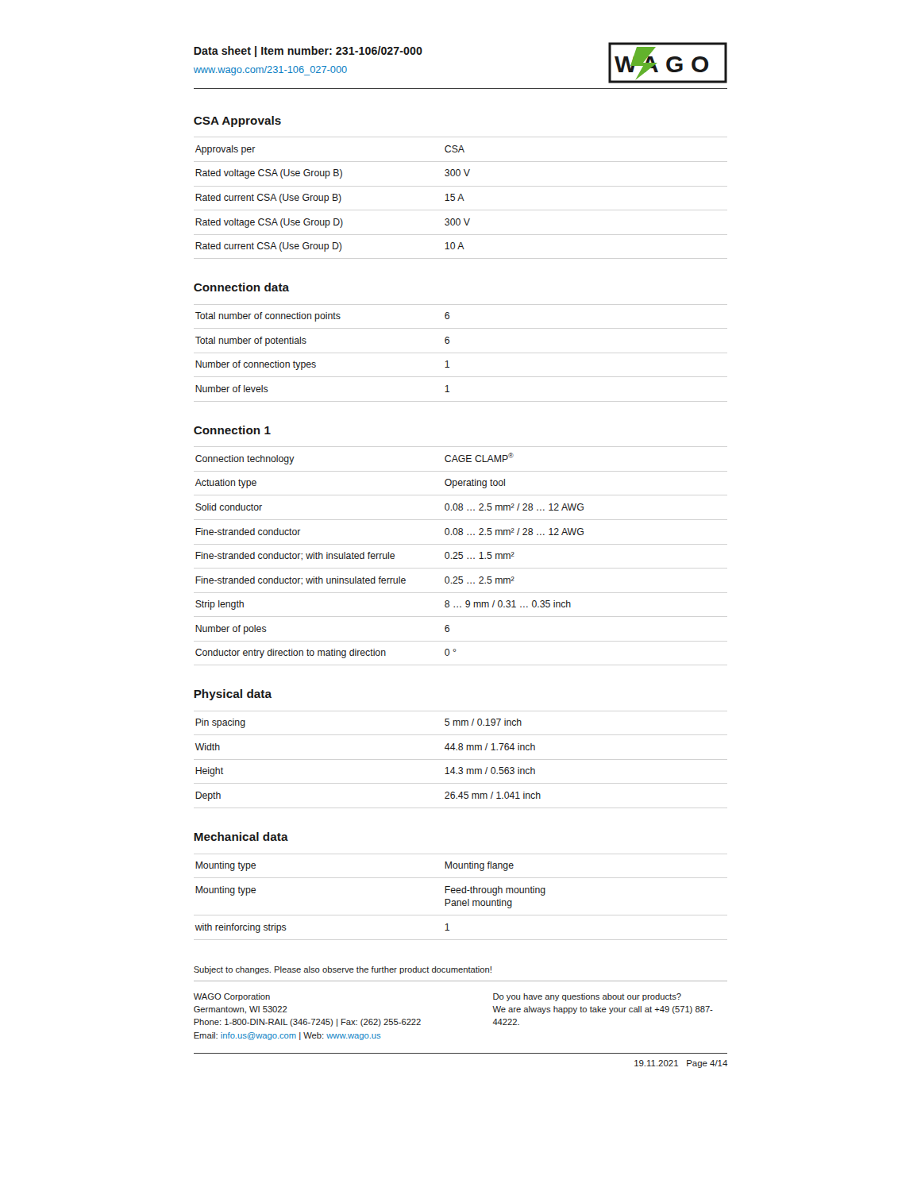Data sheet | Item number: 231-106/027-000
www.wago.com/231-106_027-000
WAGO W A G O
CSA Approvals
| Approvals per | CSA |
| Rated voltage CSA (Use Group B) | 300 V |
| Rated current CSA (Use Group B) | 15 A |
| Rated voltage CSA (Use Group D) | 300 V |
| Rated current CSA (Use Group D) | 10 A |
Connection data
| Total number of connection points | 6 |
| Total number of potentials | 6 |
| Number of connection types | 1 |
| Number of levels | 1 |
Connection 1
| Connection technology | CAGE CLAMP ® |
| Actuation type | Operating tool |
| Solid conductor | 0.08 … 2.5 mm² / 28 … 12 AWG |
| Fine-stranded conductor | 0.08 … 2.5 mm² / 28 … 12 AWG |
| Fine-stranded conductor; with insulated ferrule | 0.25 … 1.5 mm² |
| Fine-stranded conductor; with uninsulated ferrule | 0.25 … 2.5 mm² |
| Strip length | 8 … 9 mm / 0.31 … 0.35 inch |
| Number of poles | 6 |
| Conductor entry direction to mating direction | 0 ° |
Physical data
| Pin spacing | 5 mm / 0.197 inch |
| Width | 44.8 mm / 1.764 inch |
| Height | 14.3 mm / 0.563 inch |
| Depth | 26.45 mm / 1.041 inch |
Mechanical data
| Mounting type | Mounting flange |
| Mounting type | Feed-through mounting Panel mounting |
| with reinforcing strips | 1 |
Subject to changes. Please also observe the further product documentation!
WAGO Corporation
Germantown, WI 53022
Phone: 1-800-DIN-RAIL (346-7245) | Fax: (262) 255-6222
Email: info.us@wago.com | Web: www.wago.us
Do you have any questions about our products?
We are always happy to take your call at +49 (571) 887-44222.
19.11.2021 Page 4/14